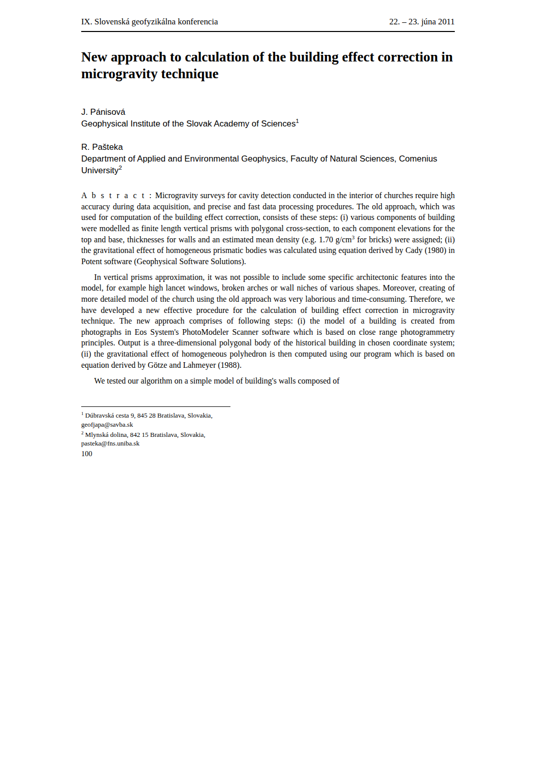IX. Slovenská geofyzikálna konferencia 22. – 23. júna 2011
New approach to calculation of the building effect correction in microgravity technique
J. Pánisová
Geophysical Institute of the Slovak Academy of Sciences1
R. Pašteka
Department of Applied and Environmental Geophysics, Faculty of Natural Sciences, Comenius University2
A b s t r a c t : Microgravity surveys for cavity detection conducted in the interior of churches require high accuracy during data acquisition, and precise and fast data processing procedures. The old approach, which was used for computation of the building effect correction, consists of these steps: (i) various components of building were modelled as finite length vertical prisms with polygonal cross-section, to each component elevations for the top and base, thicknesses for walls and an estimated mean density (e.g. 1.70 g/cm3 for bricks) were assigned; (ii) the gravitational effect of homogeneous prismatic bodies was calculated using equation derived by Cady (1980) in Potent software (Geophysical Software Solutions).
In vertical prisms approximation, it was not possible to include some specific architectonic features into the model, for example high lancet windows, broken arches or wall niches of various shapes. Moreover, creating of more detailed model of the church using the old approach was very laborious and time-consuming. Therefore, we have developed a new effective procedure for the calculation of building effect correction in microgravity technique. The new approach comprises of following steps: (i) the model of a building is created from photographs in Eos System's PhotoModeler Scanner software which is based on close range photogrammetry principles. Output is a three-dimensional polygonal body of the historical building in chosen coordinate system; (ii) the gravitational effect of homogeneous polyhedron is then computed using our program which is based on equation derived by Götze and Lahmeyer (1988).
We tested our algorithm on a simple model of building's walls composed of
1 Dúbravská cesta 9, 845 28 Bratislava, Slovakia, geofjapa@savba.sk
2 Mlynská dolina, 842 15 Bratislava, Slovakia, pasteka@fns.uniba.sk
100